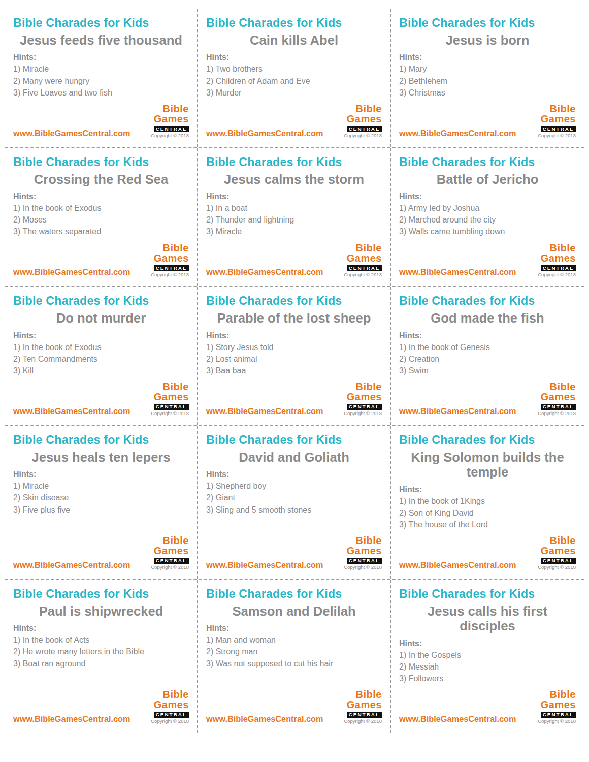Bible Charades for Kids
Jesus feeds five thousand
Hints:
Miracle
Many were hungry
Five Loaves and two fish
www.BibleGamesCentral.com Bible Games CENTRAL Copyright © 2018
Bible Charades for Kids
Cain kills Abel
Hints:
Two brothers
Children of Adam and Eve
Murder
www.BibleGamesCentral.com Bible Games CENTRAL Copyright © 2018
Bible Charades for Kids
Jesus is born
Hints:
Mary
Bethlehem
Christmas
www.BibleGamesCentral.com Bible Games CENTRAL Copyright © 2018
Bible Charades for Kids
Crossing the Red Sea
Hints:
In the book of Exodus
Moses
The waters separated
www.BibleGamesCentral.com Bible Games CENTRAL Copyright © 2018
Bible Charades for Kids
Jesus calms the storm
Hints:
In a boat
Thunder and lightning
Miracle
www.BibleGamesCentral.com Bible Games CENTRAL Copyright © 2018
Bible Charades for Kids
Battle of Jericho
Hints:
Army led by Joshua
Marched around the city
Walls came tumbling down
www.BibleGamesCentral.com Bible Games CENTRAL Copyright © 2018
Bible Charades for Kids
Do not murder
Hints:
In the book of Exodus
Ten Commandments
Kill
www.BibleGamesCentral.com Bible Games CENTRAL Copyright © 2018
Bible Charades for Kids
Parable of the lost sheep
Hints:
Story Jesus told
Lost animal
Baa baa
www.BibleGamesCentral.com Bible Games CENTRAL Copyright © 2018
Bible Charades for Kids
God made the fish
Hints:
In the book of Genesis
Creation
Swim
www.BibleGamesCentral.com Bible Games CENTRAL Copyright © 2018
Bible Charades for Kids
Jesus heals ten lepers
Hints:
Miracle
Skin disease
Five plus five
www.BibleGamesCentral.com Bible Games CENTRAL Copyright © 2018
Bible Charades for Kids
David and Goliath
Hints:
Shepherd boy
Giant
Sling and 5 smooth stones
www.BibleGamesCentral.com Bible Games CENTRAL Copyright © 2018
Bible Charades for Kids
King Solomon builds the temple
Hints:
In the book of 1Kings
Son of King David
The house of the Lord
www.BibleGamesCentral.com Bible Games CENTRAL Copyright © 2018
Bible Charades for Kids
Paul is shipwrecked
Hints:
In the book of Acts
He wrote many letters in the Bible
Boat ran aground
www.BibleGamesCentral.com Bible Games CENTRAL Copyright © 2018
Bible Charades for Kids
Samson and Delilah
Hints:
Man and woman
Strong man
Was not supposed to cut his hair
www.BibleGamesCentral.com Bible Games CENTRAL Copyright © 2018
Bible Charades for Kids
Jesus calls his first disciples
Hints:
In the Gospels
Messiah
Followers
www.BibleGamesCentral.com Bible Games CENTRAL Copyright © 2018